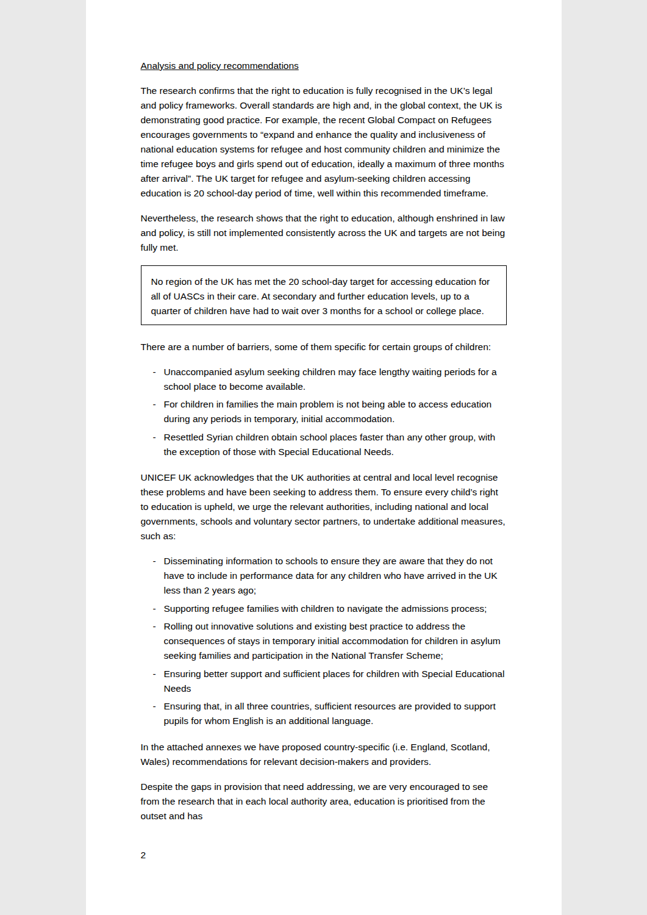Analysis and policy recommendations
The research confirms that the right to education is fully recognised in the UK’s legal and policy frameworks. Overall standards are high and, in the global context, the UK is demonstrating good practice. For example, the recent Global Compact on Refugees encourages governments to “expand and enhance the quality and inclusiveness of national education systems for refugee and host community children and minimize the time refugee boys and girls spend out of education, ideally a maximum of three months after arrival”. The UK target for refugee and asylum-seeking children accessing education is 20 school-day period of time, well within this recommended timeframe.
Nevertheless, the research shows that the right to education, although enshrined in law and policy, is still not implemented consistently across the UK and targets are not being fully met.
No region of the UK has met the 20 school-day target for accessing education for all of UASCs in their care. At secondary and further education levels, up to a quarter of children have had to wait over 3 months for a school or college place.
There are a number of barriers, some of them specific for certain groups of children:
Unaccompanied asylum seeking children may face lengthy waiting periods for a school place to become available.
For children in families the main problem is not being able to access education during any periods in temporary, initial accommodation.
Resettled Syrian children obtain school places faster than any other group, with the exception of those with Special Educational Needs.
UNICEF UK acknowledges that the UK authorities at central and local level recognise these problems and have been seeking to address them. To ensure every child’s right to education is upheld, we urge the relevant authorities, including national and local governments, schools and voluntary sector partners, to undertake additional measures, such as:
Disseminating information to schools to ensure they are aware that they do not have to include in performance data for any children who have arrived in the UK less than 2 years ago;
Supporting refugee families with children to navigate the admissions process;
Rolling out innovative solutions and existing best practice to address the consequences of stays in temporary initial accommodation for children in asylum seeking families and participation in the National Transfer Scheme;
Ensuring better support and sufficient places for children with Special Educational Needs
Ensuring that, in all three countries, sufficient resources are provided to support pupils for whom English is an additional language.
In the attached annexes we have proposed country-specific (i.e. England, Scotland, Wales) recommendations for relevant decision-makers and providers.
Despite the gaps in provision that need addressing, we are very encouraged to see from the research that in each local authority area, education is prioritised from the outset and has
2